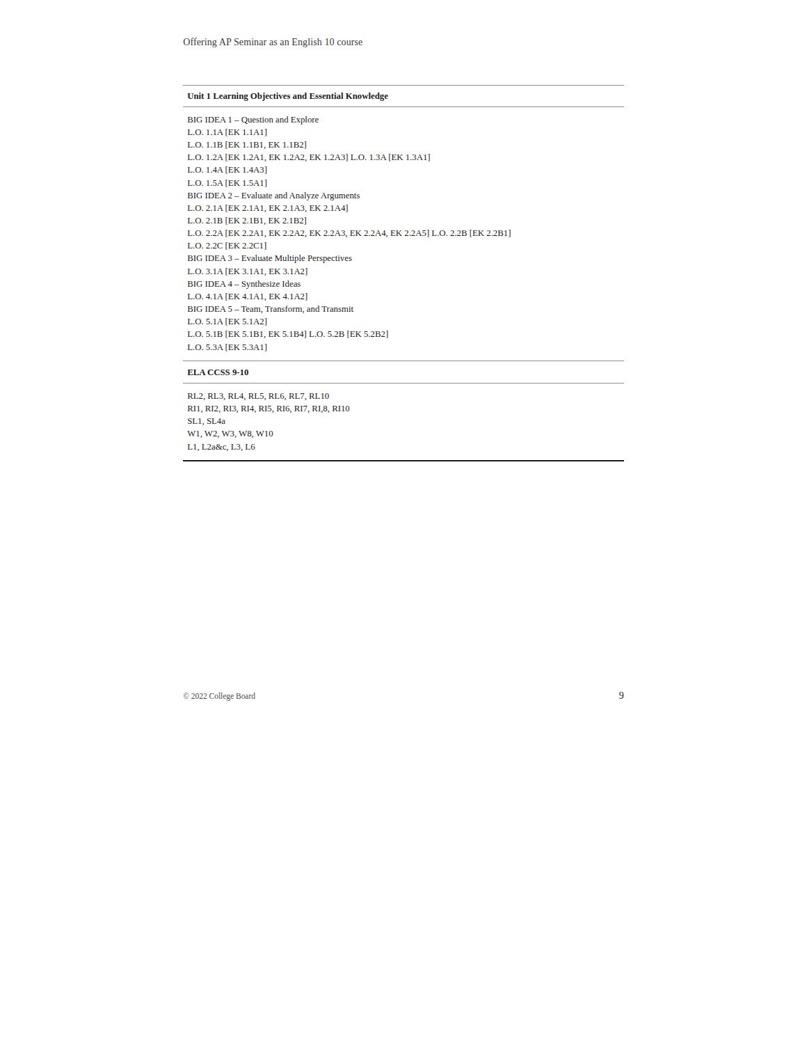Offering AP Seminar as an English 10 course
| Unit 1 Learning Objectives and Essential Knowledge |
| --- |
| BIG IDEA 1 – Question and Explore L.O. 1.1A [EK 1.1A1] L.O. 1.1B [EK 1.1B1, EK 1.1B2] L.O. 1.2A [EK 1.2A1, EK 1.2A2, EK 1.2A3] L.O. 1.3A [EK 1.3A1] L.O. 1.4A [EK 1.4A3] L.O. 1.5A [EK 1.5A1] BIG IDEA 2 – Evaluate and Analyze Arguments L.O. 2.1A [EK 2.1A1, EK 2.1A3, EK 2.1A4] L.O. 2.1B [EK 2.1B1, EK 2.1B2] L.O. 2.2A [EK 2.2A1, EK 2.2A2, EK 2.2A3, EK 2.2A4, EK 2.2A5] L.O. 2.2B [EK 2.2B1] L.O. 2.2C [EK 2.2C1] BIG IDEA 3 – Evaluate Multiple Perspectives L.O. 3.1A [EK 3.1A1, EK 3.1A2] BIG IDEA 4 – Synthesize Ideas L.O. 4.1A [EK 4.1A1, EK 4.1A2] BIG IDEA 5 – Team, Transform, and Transmit L.O. 5.1A [EK 5.1A2] L.O. 5.1B [EK 5.1B1, EK 5.1B4] L.O. 5.2B [EK 5.2B2] L.O. 5.3A [EK 5.3A1] |
| ELA CCSS 9-10 |
| RL2, RL3, RL4, RL5, RL6, RL7, RL10 RI1, RI2, RI3, RI4, RI5, RI6, RI7, RI,8, RI10 SL1, SL4a W1, W2, W3, W8, W10 L1, L2a&c, L3, L6 |
© 2022 College Board 9